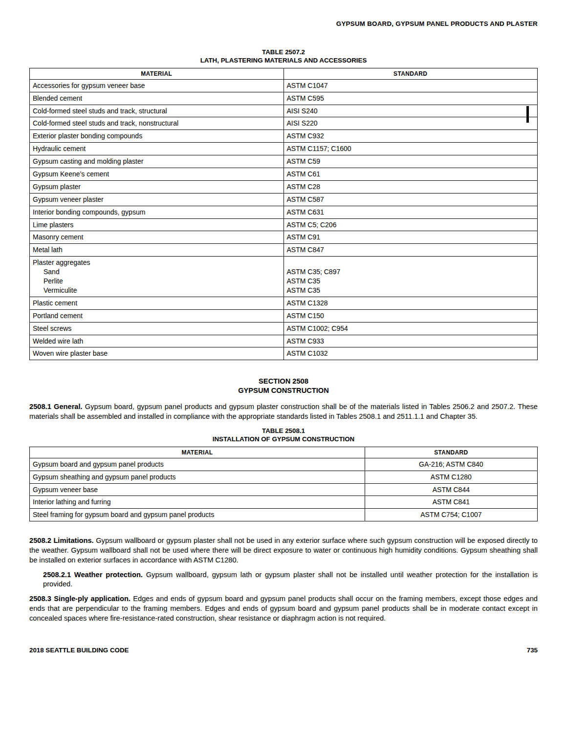GYPSUM BOARD, GYPSUM PANEL PRODUCTS AND PLASTER
TABLE 2507.2
LATH, PLASTERING MATERIALS AND ACCESSORIES
| MATERIAL | STANDARD |
| --- | --- |
| Accessories for gypsum veneer base | ASTM C1047 |
| Blended cement | ASTM C595 |
| Cold-formed steel studs and track, structural | AISI S240 |
| Cold-formed steel studs and track, nonstructural | AISI S220 |
| Exterior plaster bonding compounds | ASTM C932 |
| Hydraulic cement | ASTM C1157; C1600 |
| Gypsum casting and molding plaster | ASTM C59 |
| Gypsum Keene’s cement | ASTM C61 |
| Gypsum plaster | ASTM C28 |
| Gypsum veneer plaster | ASTM C587 |
| Interior bonding compounds, gypsum | ASTM C631 |
| Lime plasters | ASTM C5; C206 |
| Masonry cement | ASTM C91 |
| Metal lath | ASTM C847 |
| Plaster aggregates Sand Perlite Vermiculite | ASTM C35; C897 ASTM C35 ASTM C35 |
| Plastic cement | ASTM C1328 |
| Portland cement | ASTM C150 |
| Steel screws | ASTM C1002; C954 |
| Welded wire lath | ASTM C933 |
| Woven wire plaster base | ASTM C1032 |
SECTION 2508
GYPSUM CONSTRUCTION
2508.1 General. Gypsum board, gypsum panel products and gypsum plaster construction shall be of the materials listed in Tables 2506.2 and 2507.2. These materials shall be assembled and installed in compliance with the appropriate standards listed in Tables 2508.1 and 2511.1.1 and Chapter 35.
TABLE 2508.1
INSTALLATION OF GYPSUM CONSTRUCTION
| MATERIAL | STANDARD |
| --- | --- |
| Gypsum board and gypsum panel products | GA-216; ASTM C840 |
| Gypsum sheathing and gypsum panel products | ASTM C1280 |
| Gypsum veneer base | ASTM C844 |
| Interior lathing and furring | ASTM C841 |
| Steel framing for gypsum board and gypsum panel products | ASTM C754; C1007 |
2508.2 Limitations. Gypsum wallboard or gypsum plaster shall not be used in any exterior surface where such gypsum construction will be exposed directly to the weather. Gypsum wallboard shall not be used where there will be direct exposure to water or continuous high humidity conditions. Gypsum sheathing shall be installed on exterior surfaces in accordance with ASTM C1280.
2508.2.1 Weather protection. Gypsum wallboard, gypsum lath or gypsum plaster shall not be installed until weather protection for the installation is provided.
2508.3 Single-ply application. Edges and ends of gypsum board and gypsum panel products shall occur on the framing members, except those edges and ends that are perpendicular to the framing members. Edges and ends of gypsum board and gypsum panel products shall be in moderate contact except in concealed spaces where fire-resistance-rated construction, shear resistance or diaphragm action is not required.
2018 SEATTLE BUILDING CODE 735